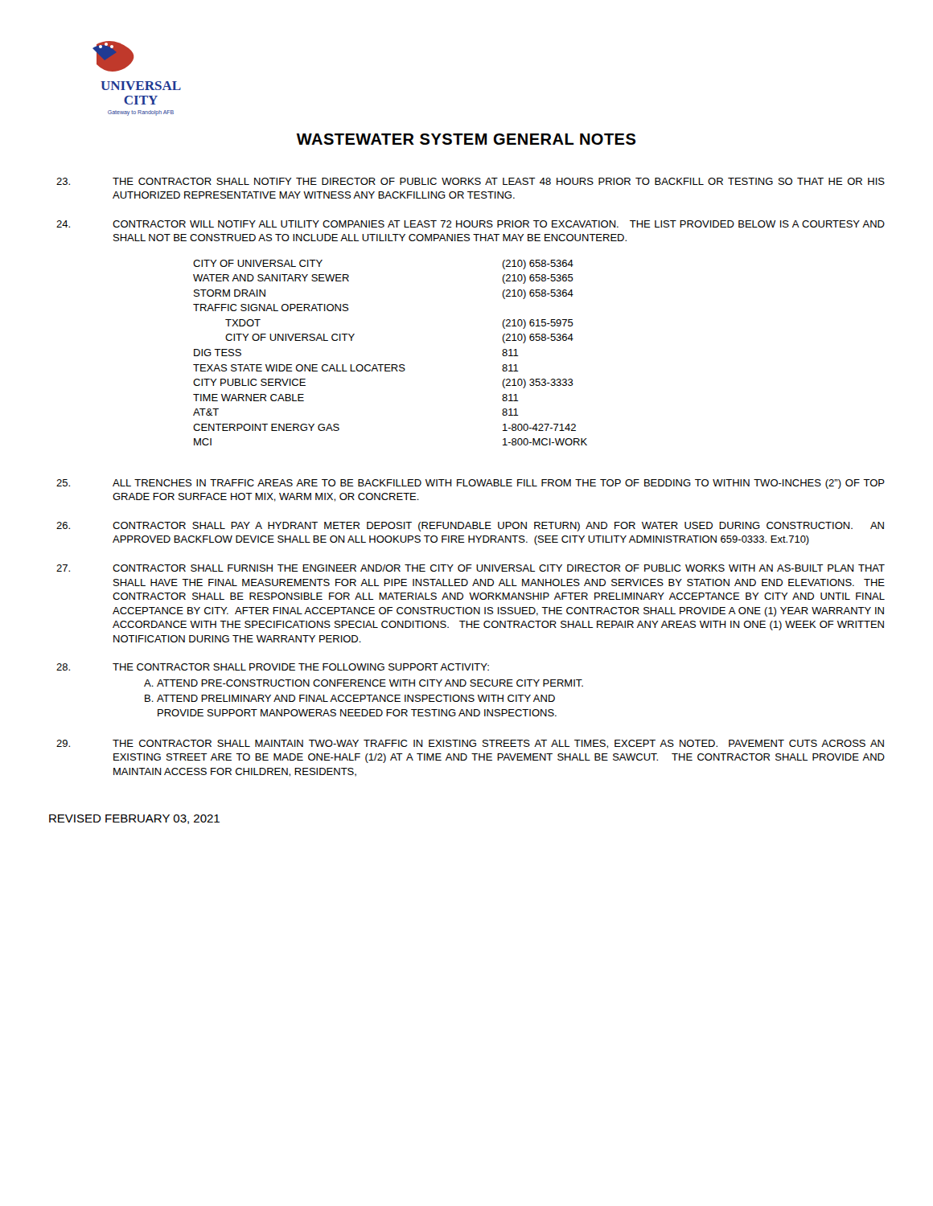WASTEWATER SYSTEM GENERAL NOTES
23.
THE CONTRACTOR SHALL NOTIFY THE DIRECTOR OF PUBLIC WORKS AT LEAST 48 HOURS PRIOR TO BACKFILL OR TESTING SO THAT HE OR HIS AUTHORIZED REPRESENTATIVE MAY WITNESS ANY BACKFILLING OR TESTING.
24.
CONTRACTOR WILL NOTIFY ALL UTILITY COMPANIES AT LEAST 72 HOURS PRIOR TO EXCAVATION. THE LIST PROVIDED BELOW IS A COURTESY AND SHALL NOT BE CONSTRUED AS TO INCLUDE ALL UTILILTY COMPANIES THAT MAY BE ENCOUNTERED.
| CITY OF UNIVERSAL CITY | (210) 658-5364 |
| WATER AND SANITARY SEWER | (210) 658-5365 |
| STORM DRAIN | (210) 658-5364 |
| TRAFFIC SIGNAL OPERATIONS | |
| TXDOT | (210) 615-5975 |
| CITY OF UNIVERSAL CITY | (210) 658-5364 |
| DIG TESS | 811 |
| TEXAS STATE WIDE ONE CALL LOCATERS | 811 |
| CITY PUBLIC SERVICE | (210) 353-3333 |
| TIME WARNER CABLE | 811 |
| AT&T | 811 |
| CENTERPOINT ENERGY GAS | 1-800-427-7142 |
| MCI | 1-800-MCI-WORK |
25.
ALL TRENCHES IN TRAFFIC AREAS ARE TO BE BACKFILLED WITH FLOWABLE FILL FROM THE TOP OF BEDDING TO WITHIN TWO-INCHES (2”) OF TOP GRADE FOR SURFACE HOT MIX, WARM MIX, OR CONCRETE.
26.
CONTRACTOR SHALL PAY A HYDRANT METER DEPOSIT (REFUNDABLE UPON RETURN) AND FOR WATER USED DURING CONSTRUCTION. AN APPROVED BACKFLOW DEVICE SHALL BE ON ALL HOOKUPS TO FIRE HYDRANTS. (SEE CITY UTILITY ADMINISTRATION 659-0333. Ext.710)
27.
CONTRACTOR SHALL FURNISH THE ENGINEER AND/OR THE CITY OF UNIVERSAL CITY DIRECTOR OF PUBLIC WORKS WITH AN AS-BUILT PLAN THAT SHALL HAVE THE FINAL MEASUREMENTS FOR ALL PIPE INSTALLED AND ALL MANHOLES AND SERVICES BY STATION AND END ELEVATIONS. THE CONTRACTOR SHALL BE RESPONSIBLE FOR ALL MATERIALS AND WORKMANSHIP AFTER PRELIMINARY ACCEPTANCE BY CITY AND UNTIL FINAL ACCEPTANCE BY CITY. AFTER FINAL ACCEPTANCE OF CONSTRUCTION IS ISSUED, THE CONTRACTOR SHALL PROVIDE A ONE (1) YEAR WARRANTY IN ACCORDANCE WITH THE SPECIFICATIONS SPECIAL CONDITIONS. THE CONTRACTOR SHALL REPAIR ANY AREAS WITH IN ONE (1) WEEK OF WRITTEN NOTIFICATION DURING THE WARRANTY PERIOD.
28.
THE CONTRACTOR SHALL PROVIDE THE FOLLOWING SUPPORT ACTIVITY:
ATTEND PRE-CONSTRUCTION CONFERENCE WITH CITY AND SECURE CITY PERMIT.
ATTEND PRELIMINARY AND FINAL ACCEPTANCE INSPECTIONS WITH CITY ANDPROVIDE SUPPORT MANPOWERAS NEEDED FOR TESTING AND INSPECTIONS.
29.
THE CONTRACTOR SHALL MAINTAIN TWO-WAY TRAFFIC IN EXISTING STREETS AT ALL TIMES, EXCEPT AS NOTED. PAVEMENT CUTS ACROSS AN EXISTING STREET ARE TO BE MADE ONE-HALF (1/2) AT A TIME AND THE PAVEMENT SHALL BE SAWCUT. THE CONTRACTOR SHALL PROVIDE AND MAINTAIN ACCESS FOR CHILDREN, RESIDENTS,
REVISED FEBRUARY 03, 2021